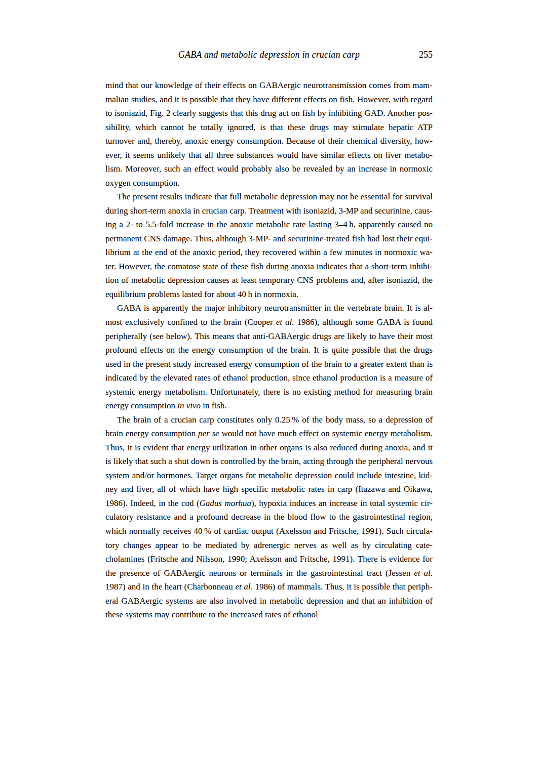GABA and metabolic depression in crucian carp 255
mind that our knowledge of their effects on GABAergic neurotransmission comes from mammalian studies, and it is possible that they have different effects on fish. However, with regard to isoniazid, Fig. 2 clearly suggests that this drug act on fish by inhibiting GAD. Another possibility, which cannot be totally ignored, is that these drugs may stimulate hepatic ATP turnover and, thereby, anoxic energy consumption. Because of their chemical diversity, however, it seems unlikely that all three substances would have similar effects on liver metabolism. Moreover, such an effect would probably also be revealed by an increase in normoxic oxygen consumption.
The present results indicate that full metabolic depression may not be essential for survival during short-term anoxia in crucian carp. Treatment with isoniazid, 3-MP and securinine, causing a 2- to 5.5-fold increase in the anoxic metabolic rate lasting 3–4 h, apparently caused no permanent CNS damage. Thus, although 3-MP- and securinine-treated fish had lost their equilibrium at the end of the anoxic period, they recovered within a few minutes in normoxic water. However, the comatose state of these fish during anoxia indicates that a short-term inhibition of metabolic depression causes at least temporary CNS problems and, after isoniazid, the equilibrium problems lasted for about 40 h in normoxia.
GABA is apparently the major inhibitory neurotransmitter in the vertebrate brain. It is almost exclusively confined to the brain (Cooper et al. 1986), although some GABA is found peripherally (see below). This means that anti-GABAergic drugs are likely to have their most profound effects on the energy consumption of the brain. It is quite possible that the drugs used in the present study increased energy consumption of the brain to a greater extent than is indicated by the elevated rates of ethanol production, since ethanol production is a measure of systemic energy metabolism. Unfortunately, there is no existing method for measuring brain energy consumption in vivo in fish.
The brain of a crucian carp constitutes only 0.25 % of the body mass, so a depression of brain energy consumption per se would not have much effect on systemic energy metabolism. Thus, it is evident that energy utilization in other organs is also reduced during anoxia, and it is likely that such a shut down is controlled by the brain, acting through the peripheral nervous system and/or hormones. Target organs for metabolic depression could include intestine, kidney and liver, all of which have high specific metabolic rates in carp (Itazawa and Oikawa, 1986). Indeed, in the cod (Gadus morhua), hypoxia induces an increase in total systemic circulatory resistance and a profound decrease in the blood flow to the gastrointestinal region, which normally receives 40 % of cardiac output (Axelsson and Fritsche, 1991). Such circulatory changes appear to be mediated by adrenergic nerves as well as by circulating catecholamines (Fritsche and Nilsson, 1990; Axelsson and Fritsche, 1991). There is evidence for the presence of GABAergic neurons or terminals in the gastrointestinal tract (Jessen et al. 1987) and in the heart (Charbonneau et al. 1986) of mammals. Thus, it is possible that peripheral GABAergic systems are also involved in metabolic depression and that an inhibition of these systems may contribute to the increased rates of ethanol